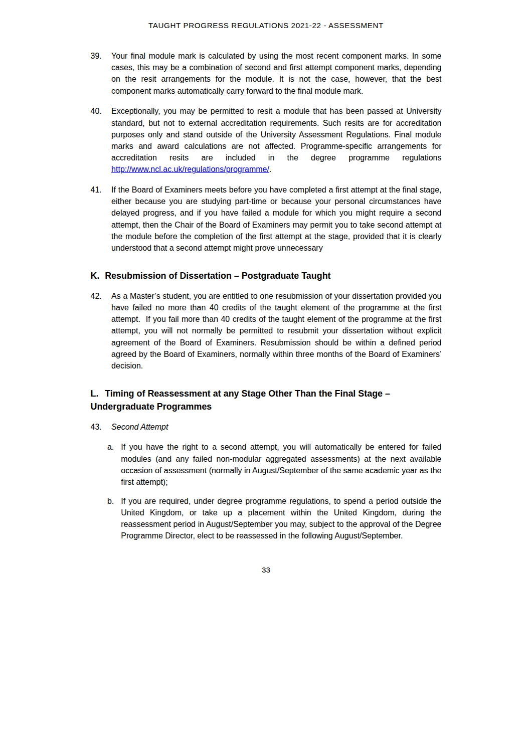TAUGHT PROGRESS REGULATIONS 2021-22 - ASSESSMENT
39.
Your final module mark is calculated by using the most recent component marks. In some cases, this may be a combination of second and first attempt component marks, depending on the resit arrangements for the module. It is not the case, however, that the best component marks automatically carry forward to the final module mark.
40.
Exceptionally, you may be permitted to resit a module that has been passed at University standard, but not to external accreditation requirements. Such resits are for accreditation purposes only and stand outside of the University Assessment Regulations. Final module marks and award calculations are not affected. Programme-specific arrangements for accreditation resits are included in the degree programme regulations http://www.ncl.ac.uk/regulations/programme/.
41.
If the Board of Examiners meets before you have completed a first attempt at the final stage, either because you are studying part-time or because your personal circumstances have delayed progress, and if you have failed a module for which you might require a second attempt, then the Chair of the Board of Examiners may permit you to take second attempt at the module before the completion of the first attempt at the stage, provided that it is clearly understood that a second attempt might prove unnecessary
K. Resubmission of Dissertation – Postgraduate Taught
42.
As a Master’s student, you are entitled to one resubmission of your dissertation provided you have failed no more than 40 credits of the taught element of the programme at the first attempt. If you fail more than 40 credits of the taught element of the programme at the first attempt, you will not normally be permitted to resubmit your dissertation without explicit agreement of the Board of Examiners. Resubmission should be within a defined period agreed by the Board of Examiners, normally within three months of the Board of Examiners’ decision.
L. Timing of Reassessment at any Stage Other Than the Final Stage – Undergraduate Programmes
43.
Second Attempt
If you have the right to a second attempt, you will automatically be entered for failed modules (and any failed non-modular aggregated assessments) at the next available occasion of assessment (normally in August/September of the same academic year as the first attempt);
If you are required, under degree programme regulations, to spend a period outside the United Kingdom, or take up a placement within the United Kingdom, during the reassessment period in August/September you may, subject to the approval of the Degree Programme Director, elect to be reassessed in the following August/September.
33